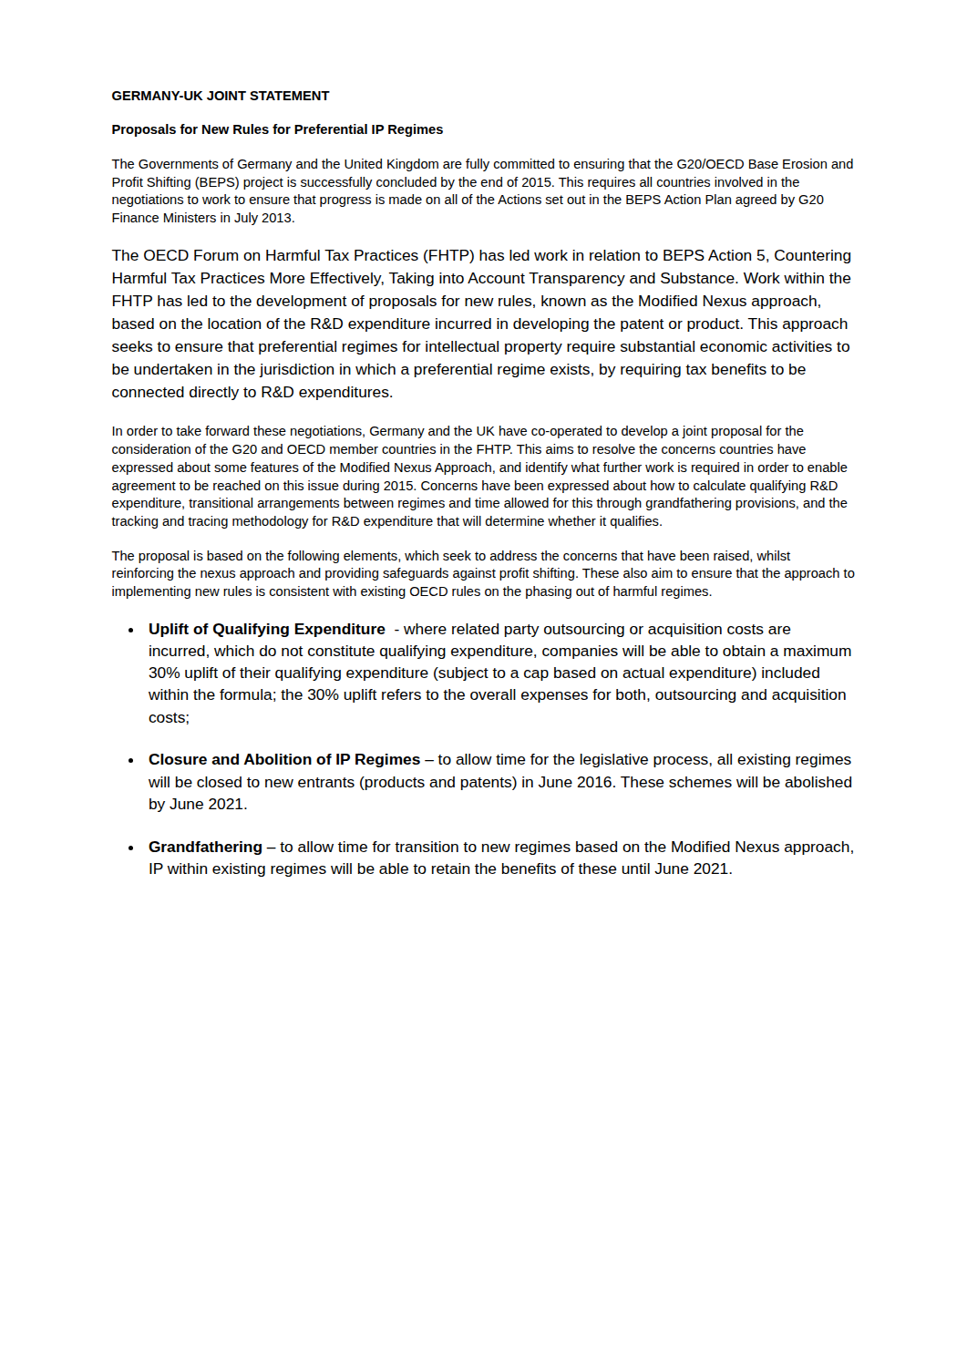GERMANY-UK JOINT STATEMENT
Proposals for New Rules for Preferential IP Regimes
The Governments of Germany and the United Kingdom are fully committed to ensuring that the G20/OECD Base Erosion and Profit Shifting (BEPS) project is successfully concluded by the end of 2015. This requires all countries involved in the negotiations to work to ensure that progress is made on all of the Actions set out in the BEPS Action Plan agreed by G20 Finance Ministers in July 2013.
The OECD Forum on Harmful Tax Practices (FHTP) has led work in relation to BEPS Action 5, Countering Harmful Tax Practices More Effectively, Taking into Account Transparency and Substance. Work within the FHTP has led to the development of proposals for new rules, known as the Modified Nexus approach, based on the location of the R&D expenditure incurred in developing the patent or product. This approach seeks to ensure that preferential regimes for intellectual property require substantial economic activities to be undertaken in the jurisdiction in which a preferential regime exists, by requiring tax benefits to be connected directly to R&D expenditures.
In order to take forward these negotiations, Germany and the UK have co-operated to develop a joint proposal for the consideration of the G20 and OECD member countries in the FHTP. This aims to resolve the concerns countries have expressed about some features of the Modified Nexus Approach, and identify what further work is required in order to enable agreement to be reached on this issue during 2015. Concerns have been expressed about how to calculate qualifying R&D expenditure, transitional arrangements between regimes and time allowed for this through grandfathering provisions, and the tracking and tracing methodology for R&D expenditure that will determine whether it qualifies.
The proposal is based on the following elements, which seek to address the concerns that have been raised, whilst reinforcing the nexus approach and providing safeguards against profit shifting. These also aim to ensure that the approach to implementing new rules is consistent with existing OECD rules on the phasing out of harmful regimes.
Uplift of Qualifying Expenditure - where related party outsourcing or acquisition costs are incurred, which do not constitute qualifying expenditure, companies will be able to obtain a maximum 30% uplift of their qualifying expenditure (subject to a cap based on actual expenditure) included within the formula; the 30% uplift refers to the overall expenses for both, outsourcing and acquisition costs;
Closure and Abolition of IP Regimes – to allow time for the legislative process, all existing regimes will be closed to new entrants (products and patents) in June 2016. These schemes will be abolished by June 2021.
Grandfathering – to allow time for transition to new regimes based on the Modified Nexus approach, IP within existing regimes will be able to retain the benefits of these until June 2021.